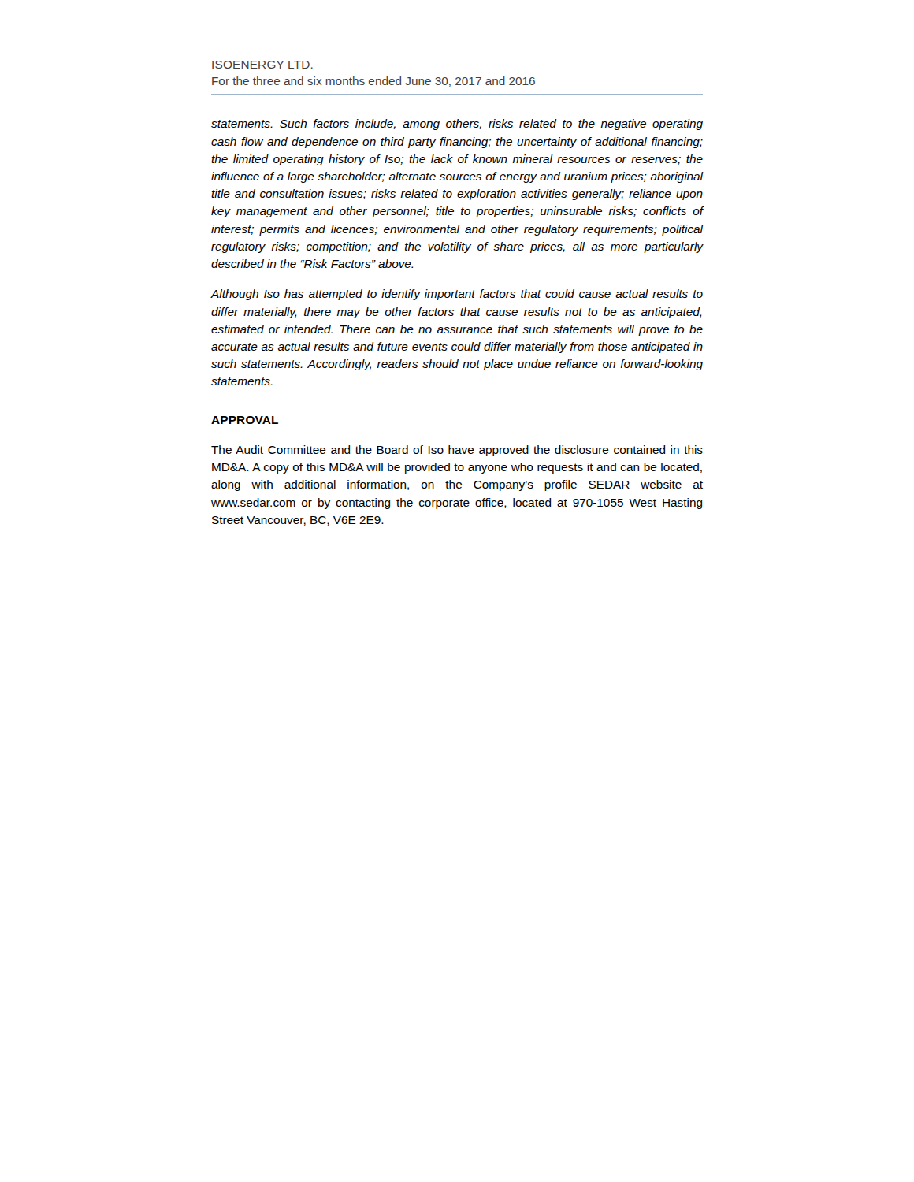ISOENERGY LTD.
For the three and six months ended June 30, 2017 and 2016
statements. Such factors include, among others, risks related to the negative operating cash flow and dependence on third party financing; the uncertainty of additional financing; the limited operating history of Iso; the lack of known mineral resources or reserves; the influence of a large shareholder; alternate sources of energy and uranium prices; aboriginal title and consultation issues; risks related to exploration activities generally; reliance upon key management and other personnel; title to properties; uninsurable risks; conflicts of interest; permits and licences; environmental and other regulatory requirements; political regulatory risks; competition; and the volatility of share prices, all as more particularly described in the “Risk Factors” above.
Although Iso has attempted to identify important factors that could cause actual results to differ materially, there may be other factors that cause results not to be as anticipated, estimated or intended. There can be no assurance that such statements will prove to be accurate as actual results and future events could differ materially from those anticipated in such statements. Accordingly, readers should not place undue reliance on forward-looking statements.
APPROVAL
The Audit Committee and the Board of Iso have approved the disclosure contained in this MD&A. A copy of this MD&A will be provided to anyone who requests it and can be located, along with additional information, on the Company's profile SEDAR website at www.sedar.com or by contacting the corporate office, located at 970-1055 West Hasting Street Vancouver, BC, V6E 2E9.